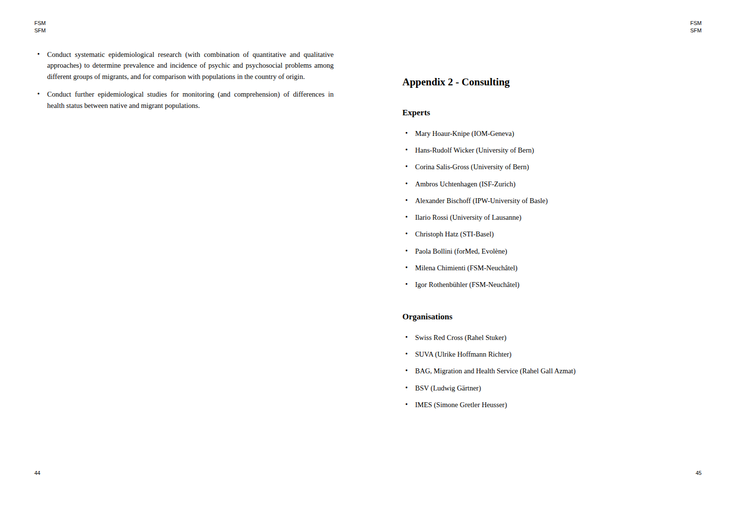FSM
SFM
Conduct systematic epidemiological research (with combination of quantitative and qualitative approaches) to determine prevalence and incidence of psychic and psychosocial problems among different groups of migrants, and for comparison with populations in the country of origin.
Conduct further epidemiological studies for monitoring (and comprehension) of differences in health status between native and migrant populations.
44
FSM
SFM
Appendix 2 - Consulting
Experts
Mary Hoaur-Knipe (IOM-Geneva)
Hans-Rudolf Wicker (University of Bern)
Corina Salis-Gross (University of Bern)
Ambros Uchtenhagen (ISF-Zurich)
Alexander Bischoff (IPW-University of Basle)
Ilario Rossi (University of Lausanne)
Christoph Hatz (STI-Basel)
Paola Bollini (forMed, Evolène)
Milena Chimienti (FSM-Neuchâtel)
Igor Rothenbühler (FSM-Neuchâtel)
Organisations
Swiss Red Cross (Rahel Stuker)
SUVA (Ulrike Hoffmann Richter)
BAG, Migration and Health Service (Rahel Gall Azmat)
BSV (Ludwig Gärtner)
IMES (Simone Gretler Heusser)
45